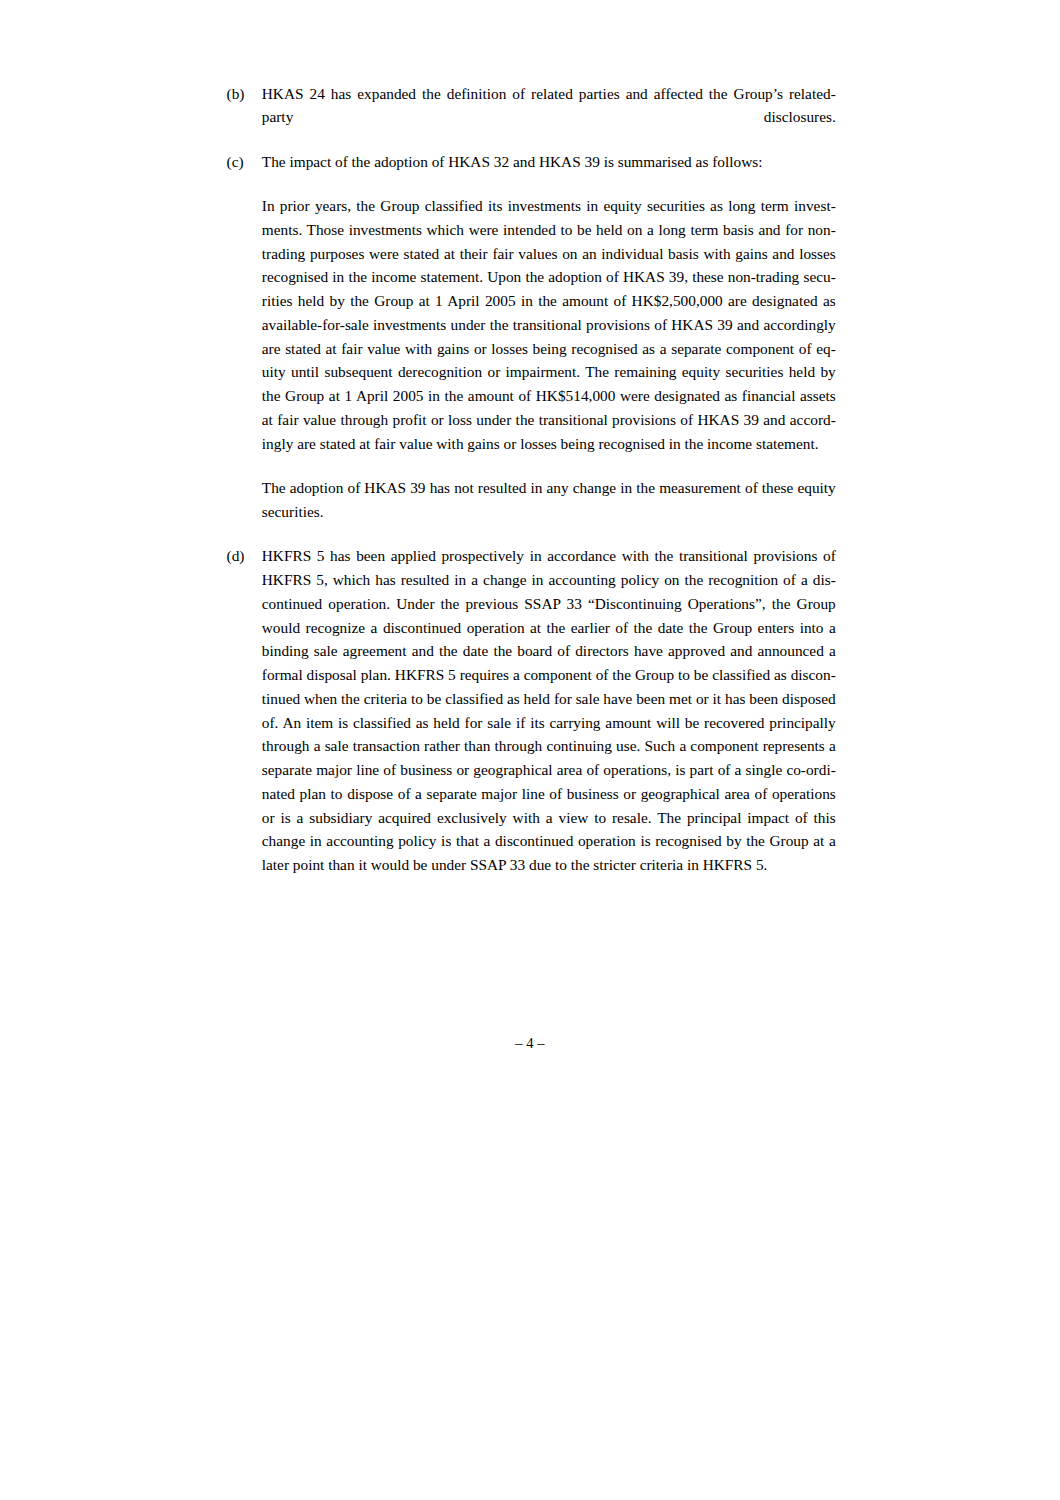(b)
HKAS 24 has expanded the definition of related parties and affected the Group’s related-party disclosures.
(c)
The impact of the adoption of HKAS 32 and HKAS 39 is summarised as follows:
In prior years, the Group classified its investments in equity securities as long term investments. Those investments which were intended to be held on a long term basis and for non-trading purposes were stated at their fair values on an individual basis with gains and losses recognised in the income statement. Upon the adoption of HKAS 39, these non-trading securities held by the Group at 1 April 2005 in the amount of HK$2,500,000 are designated as available-for-sale investments under the transitional provisions of HKAS 39 and accordingly are stated at fair value with gains or losses being recognised as a separate component of equity until subsequent derecognition or impairment. The remaining equity securities held by the Group at 1 April 2005 in the amount of HK$514,000 were designated as financial assets at fair value through profit or loss under the transitional provisions of HKAS 39 and accordingly are stated at fair value with gains or losses being recognised in the income statement.
The adoption of HKAS 39 has not resulted in any change in the measurement of these equity securities.
(d)
HKFRS 5 has been applied prospectively in accordance with the transitional provisions of HKFRS 5, which has resulted in a change in accounting policy on the recognition of a discontinued operation. Under the previous SSAP 33 “Discontinuing Operations”, the Group would recognize a discontinued operation at the earlier of the date the Group enters into a binding sale agreement and the date the board of directors have approved and announced a formal disposal plan. HKFRS 5 requires a component of the Group to be classified as discontinued when the criteria to be classified as held for sale have been met or it has been disposed of. An item is classified as held for sale if its carrying amount will be recovered principally through a sale transaction rather than through continuing use. Such a component represents a separate major line of business or geographical area of operations, is part of a single co-ordinated plan to dispose of a separate major line of business or geographical area of operations or is a subsidiary acquired exclusively with a view to resale. The principal impact of this change in accounting policy is that a discontinued operation is recognised by the Group at a later point than it would be under SSAP 33 due to the stricter criteria in HKFRS 5.
– 4 –